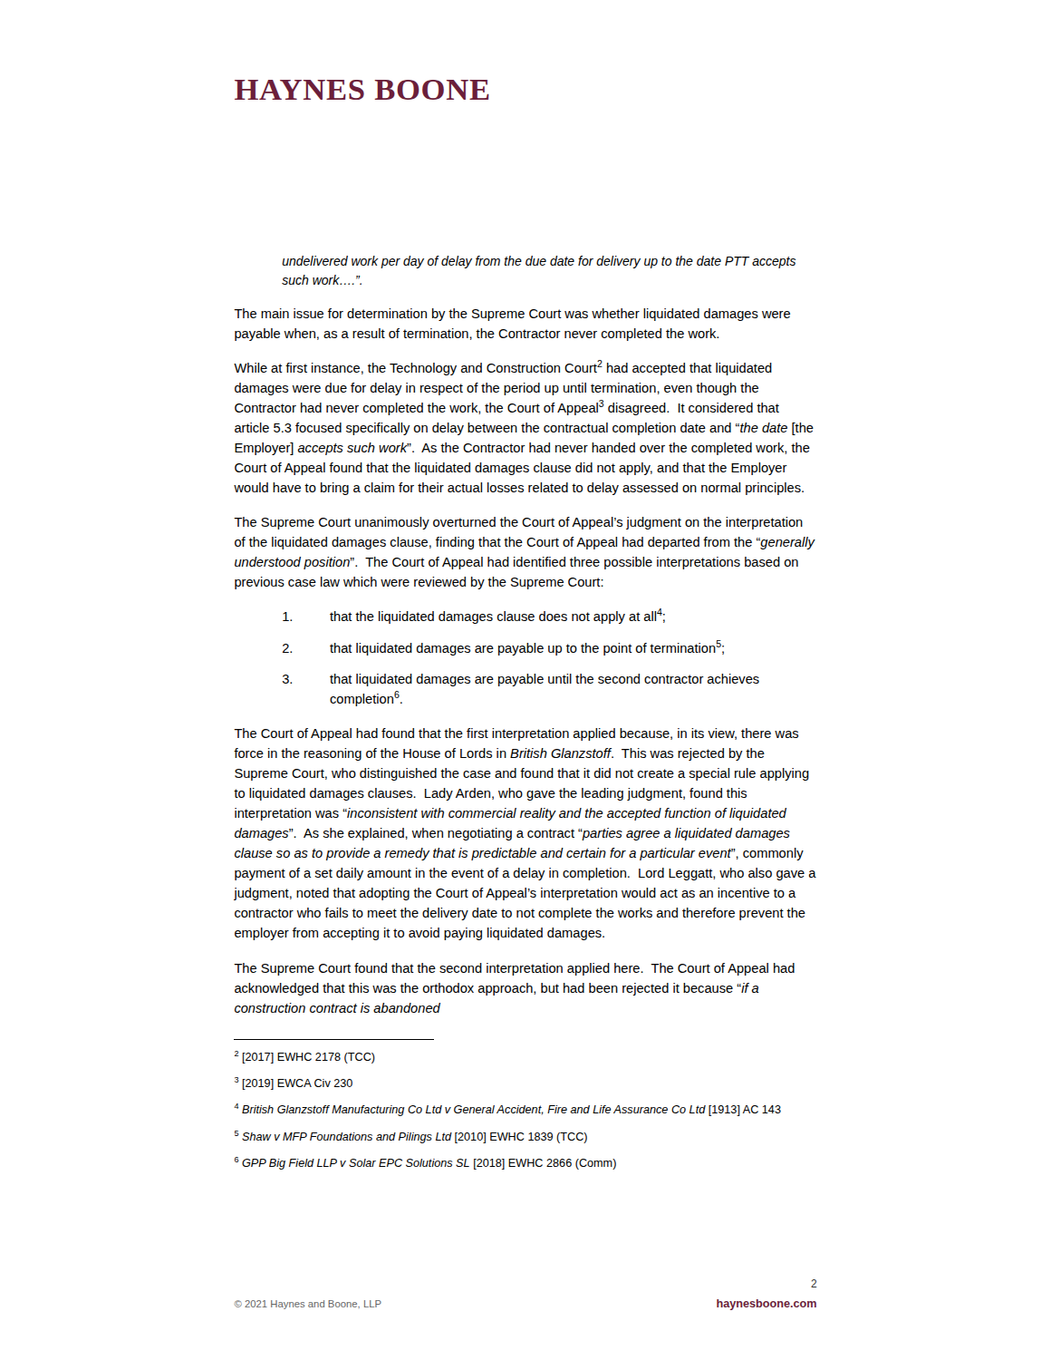HAYNES BOONE
undelivered work per day of delay from the due date for delivery up to the date PTT accepts such work….”.
The main issue for determination by the Supreme Court was whether liquidated damages were payable when, as a result of termination, the Contractor never completed the work.
While at first instance, the Technology and Construction Court2 had accepted that liquidated damages were due for delay in respect of the period up until termination, even though the Contractor had never completed the work, the Court of Appeal3 disagreed. It considered that article 5.3 focused specifically on delay between the contractual completion date and “the date [the Employer] accepts such work”. As the Contractor had never handed over the completed work, the Court of Appeal found that the liquidated damages clause did not apply, and that the Employer would have to bring a claim for their actual losses related to delay assessed on normal principles.
The Supreme Court unanimously overturned the Court of Appeal’s judgment on the interpretation of the liquidated damages clause, finding that the Court of Appeal had departed from the “generally understood position”. The Court of Appeal had identified three possible interpretations based on previous case law which were reviewed by the Supreme Court:
that the liquidated damages clause does not apply at all4;
that liquidated damages are payable up to the point of termination5;
that liquidated damages are payable until the second contractor achieves completion6.
The Court of Appeal had found that the first interpretation applied because, in its view, there was force in the reasoning of the House of Lords in British Glanzstoff. This was rejected by the Supreme Court, who distinguished the case and found that it did not create a special rule applying to liquidated damages clauses. Lady Arden, who gave the leading judgment, found this interpretation was “inconsistent with commercial reality and the accepted function of liquidated damages”. As she explained, when negotiating a contract “parties agree a liquidated damages clause so as to provide a remedy that is predictable and certain for a particular event”, commonly payment of a set daily amount in the event of a delay in completion. Lord Leggatt, who also gave a judgment, noted that adopting the Court of Appeal’s interpretation would act as an incentive to a contractor who fails to meet the delivery date to not complete the works and therefore prevent the employer from accepting it to avoid paying liquidated damages.
The Supreme Court found that the second interpretation applied here. The Court of Appeal had acknowledged that this was the orthodox approach, but had been rejected it because “if a construction contract is abandoned
2 [2017] EWHC 2178 (TCC)
3 [2019] EWCA Civ 230
4 British Glanzstoff Manufacturing Co Ltd v General Accident, Fire and Life Assurance Co Ltd [1913] AC 143
5 Shaw v MFP Foundations and Pilings Ltd [2010] EWHC 1839 (TCC)
6 GPP Big Field LLP v Solar EPC Solutions SL [2018] EWHC 2866 (Comm)
2
© 2021 Haynes and Boone, LLP
haynesboone.com